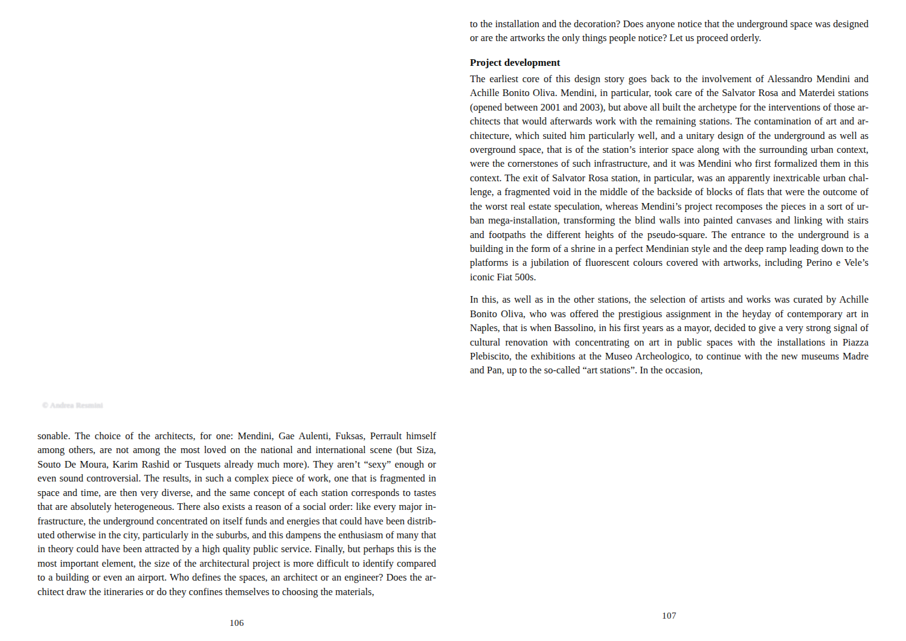© Andrea Resmini
sonable. The choice of the architects, for one: Mendini, Gae Aulenti, Fuksas, Perrault himself among others, are not among the most loved on the national and international scene (but Siza, Souto De Moura, Karim Rashid or Tusquets already much more). They aren’t “sexy” enough or even sound controversial. The results, in such a complex piece of work, one that is fragmented in space and time, are then very diverse, and the same concept of each station corresponds to tastes that are absolutely heterogeneous. There also exists a reason of a social order: like every major infrastructure, the underground concentrated on itself funds and energies that could have been distributed otherwise in the city, particularly in the suburbs, and this dampens the enthusiasm of many that in theory could have been attracted by a high quality public service. Finally, but perhaps this is the most important element, the size of the architectural project is more difficult to identify compared to a building or even an airport. Who defines the spaces, an architect or an engineer? Does the architect draw the itineraries or do they confines themselves to choosing the materials,
106
to the installation and the decoration? Does anyone notice that the underground space was designed or are the artworks the only things people notice? Let us proceed orderly.
Project development
The earliest core of this design story goes back to the involvement of Alessandro Mendini and Achille Bonito Oliva. Mendini, in particular, took care of the Salvator Rosa and Materdei stations (opened between 2001 and 2003), but above all built the archetype for the interventions of those architects that would afterwards work with the remaining stations. The contamination of art and architecture, which suited him particularly well, and a unitary design of the underground as well as overground space, that is of the station’s interior space along with the surrounding urban context, were the cornerstones of such infrastructure, and it was Mendini who first formalized them in this context. The exit of Salvator Rosa station, in particular, was an apparently inextricable urban challenge, a fragmented void in the middle of the backside of blocks of flats that were the outcome of the worst real estate speculation, whereas Mendini’s project recomposes the pieces in a sort of urban mega-installation, transforming the blind walls into painted canvases and linking with stairs and footpaths the different heights of the pseudo-square. The entrance to the underground is a building in the form of a shrine in a perfect Mendinian style and the deep ramp leading down to the platforms is a jubilation of fluorescent colours covered with artworks, including Perino e Vele’s iconic Fiat 500s.
In this, as well as in the other stations, the selection of artists and works was curated by Achille Bonito Oliva, who was offered the prestigious assignment in the heyday of contemporary art in Naples, that is when Bassolino, in his first years as a mayor, decided to give a very strong signal of cultural renovation with concentrating on art in public spaces with the installations in Piazza Plebiscito, the exhibitions at the Museo Archeologico, to continue with the new museums Madre and Pan, up to the so-called “art stations”. In the occasion,
107